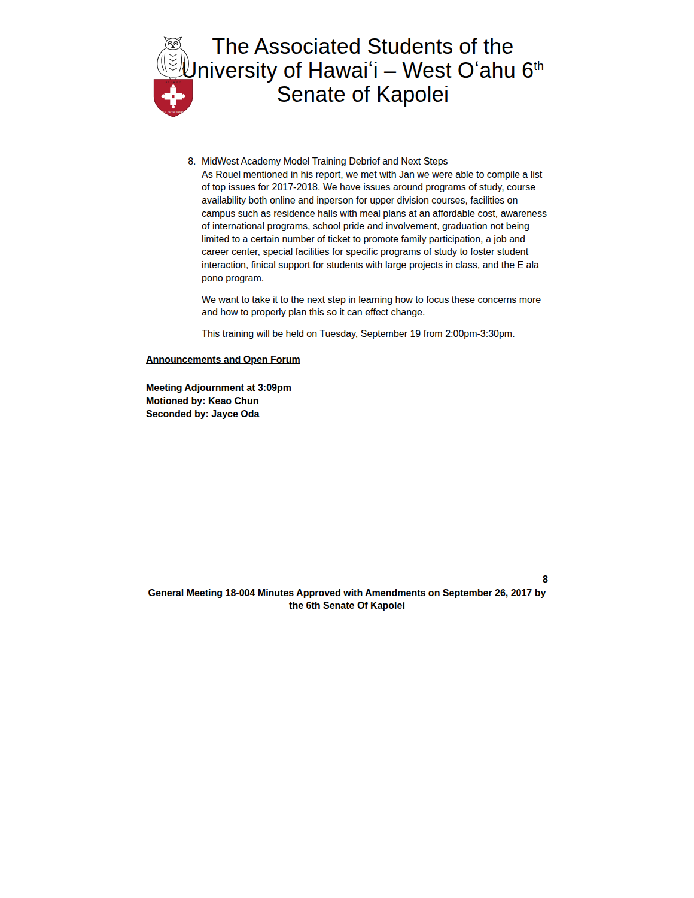A S U H W O SEAL OF THE SENATE
The Associated Students of the University of Hawaiʻi – West Oʻahu 6th Senate of Kapolei
8. MidWest Academy Model Training Debrief and Next Steps
As Rouel mentioned in his report, we met with Jan we were able to compile a list of top issues for 2017-2018. We have issues around programs of study, course availability both online and inperson for upper division courses, facilities on campus such as residence halls with meal plans at an affordable cost, awareness of international programs, school pride and involvement, graduation not being limited to a certain number of ticket to promote family participation, a job and career center, special facilities for specific programs of study to foster student interaction, finical support for students with large projects in class, and the E ala pono program.
We want to take it to the next step in learning how to focus these concerns more and how to properly plan this so it can effect change.
This training will be held on Tuesday, September 19 from 2:00pm-3:30pm.
Announcements and Open Forum
Meeting Adjournment at 3:09pm
Motioned by: Keao Chun
Seconded by: Jayce Oda
8
General Meeting 18-004 Minutes Approved with Amendments on September 26, 2017 by the 6th Senate Of Kapolei